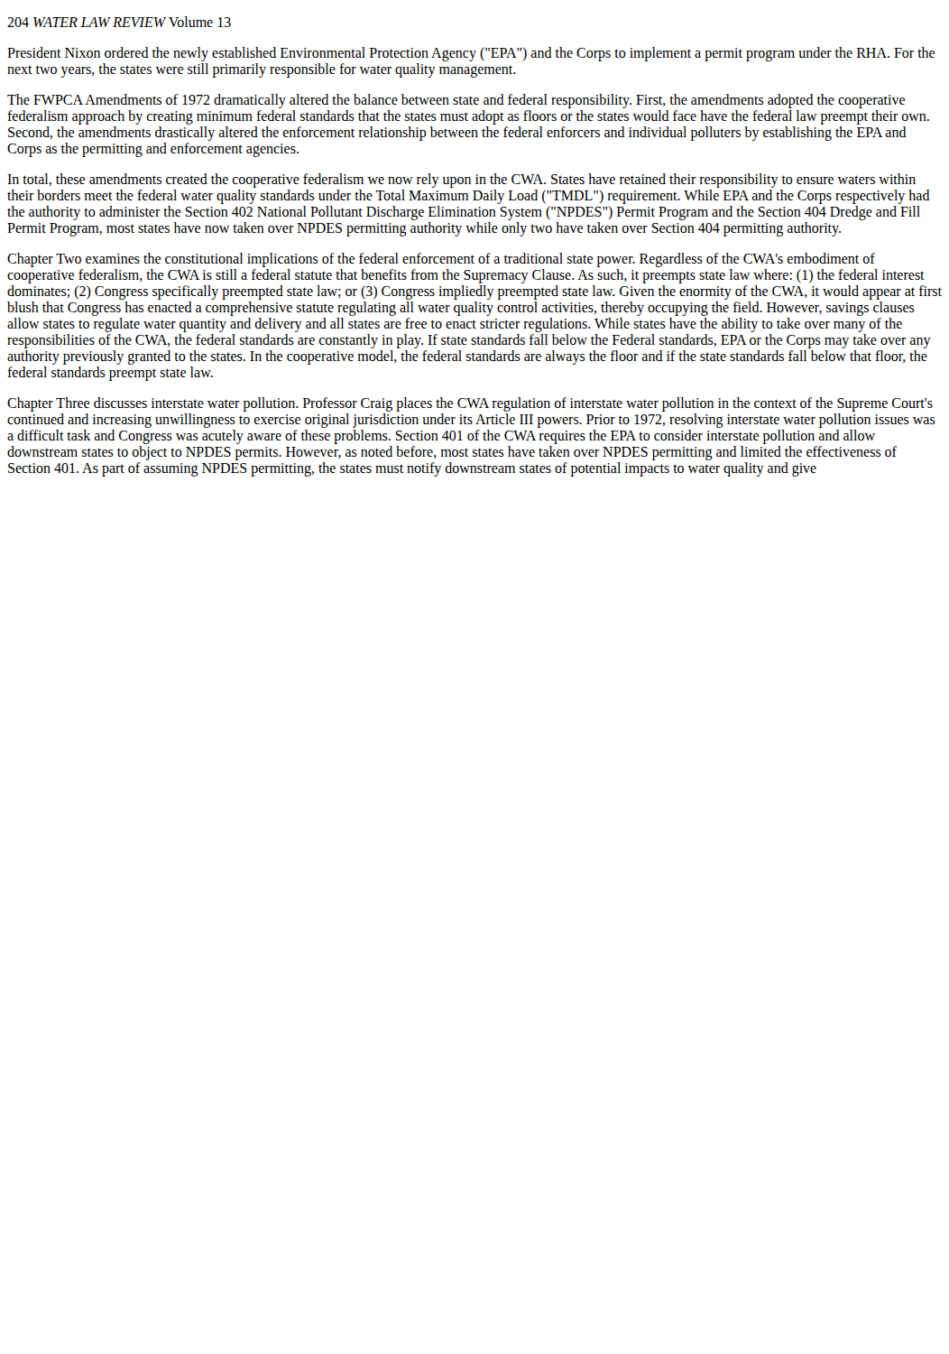204 WATER LAW REVIEW Volume 13
President Nixon ordered the newly established Environmental Protection Agency ("EPA") and the Corps to implement a permit program under the RHA. For the next two years, the states were still primarily responsible for water quality management.
The FWPCA Amendments of 1972 dramatically altered the balance between state and federal responsibility. First, the amendments adopted the cooperative federalism approach by creating minimum federal standards that the states must adopt as floors or the states would face have the federal law preempt their own. Second, the amendments drastically altered the enforcement relationship between the federal enforcers and individual polluters by establishing the EPA and Corps as the permitting and enforcement agencies.
In total, these amendments created the cooperative federalism we now rely upon in the CWA. States have retained their responsibility to ensure waters within their borders meet the federal water quality standards under the Total Maximum Daily Load ("TMDL") requirement. While EPA and the Corps respectively had the authority to administer the Section 402 National Pollutant Discharge Elimination System ("NPDES") Permit Program and the Section 404 Dredge and Fill Permit Program, most states have now taken over NPDES permitting authority while only two have taken over Section 404 permitting authority.
Chapter Two examines the constitutional implications of the federal enforcement of a traditional state power. Regardless of the CWA's embodiment of cooperative federalism, the CWA is still a federal statute that benefits from the Supremacy Clause. As such, it preempts state law where: (1) the federal interest dominates; (2) Congress specifically preempted state law; or (3) Congress impliedly preempted state law. Given the enormity of the CWA, it would appear at first blush that Congress has enacted a comprehensive statute regulating all water quality control activities, thereby occupying the field. However, savings clauses allow states to regulate water quantity and delivery and all states are free to enact stricter regulations. While states have the ability to take over many of the responsibilities of the CWA, the federal standards are constantly in play. If state standards fall below the Federal standards, EPA or the Corps may take over any authority previously granted to the states. In the cooperative model, the federal standards are always the floor and if the state standards fall below that floor, the federal standards preempt state law.
Chapter Three discusses interstate water pollution. Professor Craig places the CWA regulation of interstate water pollution in the context of the Supreme Court's continued and increasing unwillingness to exercise original jurisdiction under its Article III powers. Prior to 1972, resolving interstate water pollution issues was a difficult task and Congress was acutely aware of these problems. Section 401 of the CWA requires the EPA to consider interstate pollution and allow downstream states to object to NPDES permits. However, as noted before, most states have taken over NPDES permitting and limited the effectiveness of Section 401. As part of assuming NPDES permitting, the states must notify downstream states of potential impacts to water quality and give